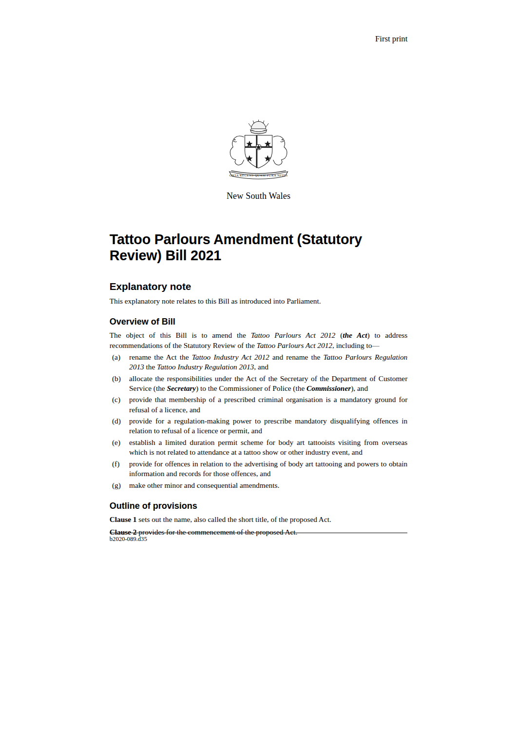First print
ORTA RECENS QUAM PURA NITES
New South Wales
Tattoo Parlours Amendment (Statutory Review) Bill 2021
Explanatory note
This explanatory note relates to this Bill as introduced into Parliament.
Overview of Bill
The object of this Bill is to amend the Tattoo Parlours Act 2012 (the Act) to address recommendations of the Statutory Review of the Tattoo Parlours Act 2012, including to—
(a) rename the Act the Tattoo Industry Act 2012 and rename the Tattoo Parlours Regulation 2013 the Tattoo Industry Regulation 2013, and
(b) allocate the responsibilities under the Act of the Secretary of the Department of Customer Service (the Secretary) to the Commissioner of Police (the Commissioner), and
(c) provide that membership of a prescribed criminal organisation is a mandatory ground for refusal of a licence, and
(d) provide for a regulation-making power to prescribe mandatory disqualifying offences in relation to refusal of a licence or permit, and
(e) establish a limited duration permit scheme for body art tattooists visiting from overseas which is not related to attendance at a tattoo show or other industry event, and
(f) provide for offences in relation to the advertising of body art tattooing and powers to obtain information and records for those offences, and
(g) make other minor and consequential amendments.
Outline of provisions
Clause 1 sets out the name, also called the short title, of the proposed Act.
Clause 2 provides for the commencement of the proposed Act.
b2020-089.d35